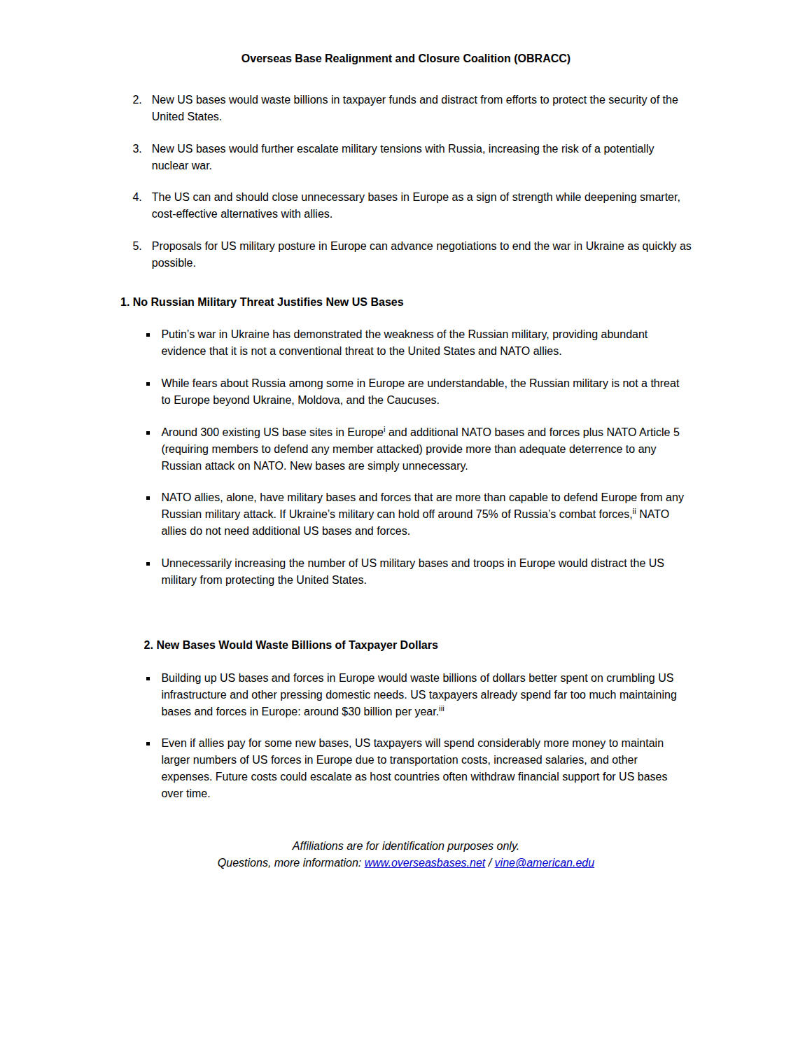Overseas Base Realignment and Closure Coalition (OBRACC)
New US bases would waste billions in taxpayer funds and distract from efforts to protect the security of the United States.
New US bases would further escalate military tensions with Russia, increasing the risk of a potentially nuclear war.
The US can and should close unnecessary bases in Europe as a sign of strength while deepening smarter, cost-effective alternatives with allies.
Proposals for US military posture in Europe can advance negotiations to end the war in Ukraine as quickly as possible.
1. No Russian Military Threat Justifies New US Bases
Putin’s war in Ukraine has demonstrated the weakness of the Russian military, providing abundant evidence that it is not a conventional threat to the United States and NATO allies.
While fears about Russia among some in Europe are understandable, the Russian military is not a threat to Europe beyond Ukraine, Moldova, and the Caucuses.
Around 300 existing US base sites in Europei and additional NATO bases and forces plus NATO Article 5 (requiring members to defend any member attacked) provide more than adequate deterrence to any Russian attack on NATO. New bases are simply unnecessary.
NATO allies, alone, have military bases and forces that are more than capable to defend Europe from any Russian military attack. If Ukraine’s military can hold off around 75% of Russia’s combat forces,ii NATO allies do not need additional US bases and forces.
Unnecessarily increasing the number of US military bases and troops in Europe would distract the US military from protecting the United States.
2. New Bases Would Waste Billions of Taxpayer Dollars
Building up US bases and forces in Europe would waste billions of dollars better spent on crumbling US infrastructure and other pressing domestic needs. US taxpayers already spend far too much maintaining bases and forces in Europe: around $30 billion per year.iii
Even if allies pay for some new bases, US taxpayers will spend considerably more money to maintain larger numbers of US forces in Europe due to transportation costs, increased salaries, and other expenses. Future costs could escalate as host countries often withdraw financial support for US bases over time.
Affiliations are for identification purposes only.
Questions, more information: www.overseasbases.net / vine@american.edu